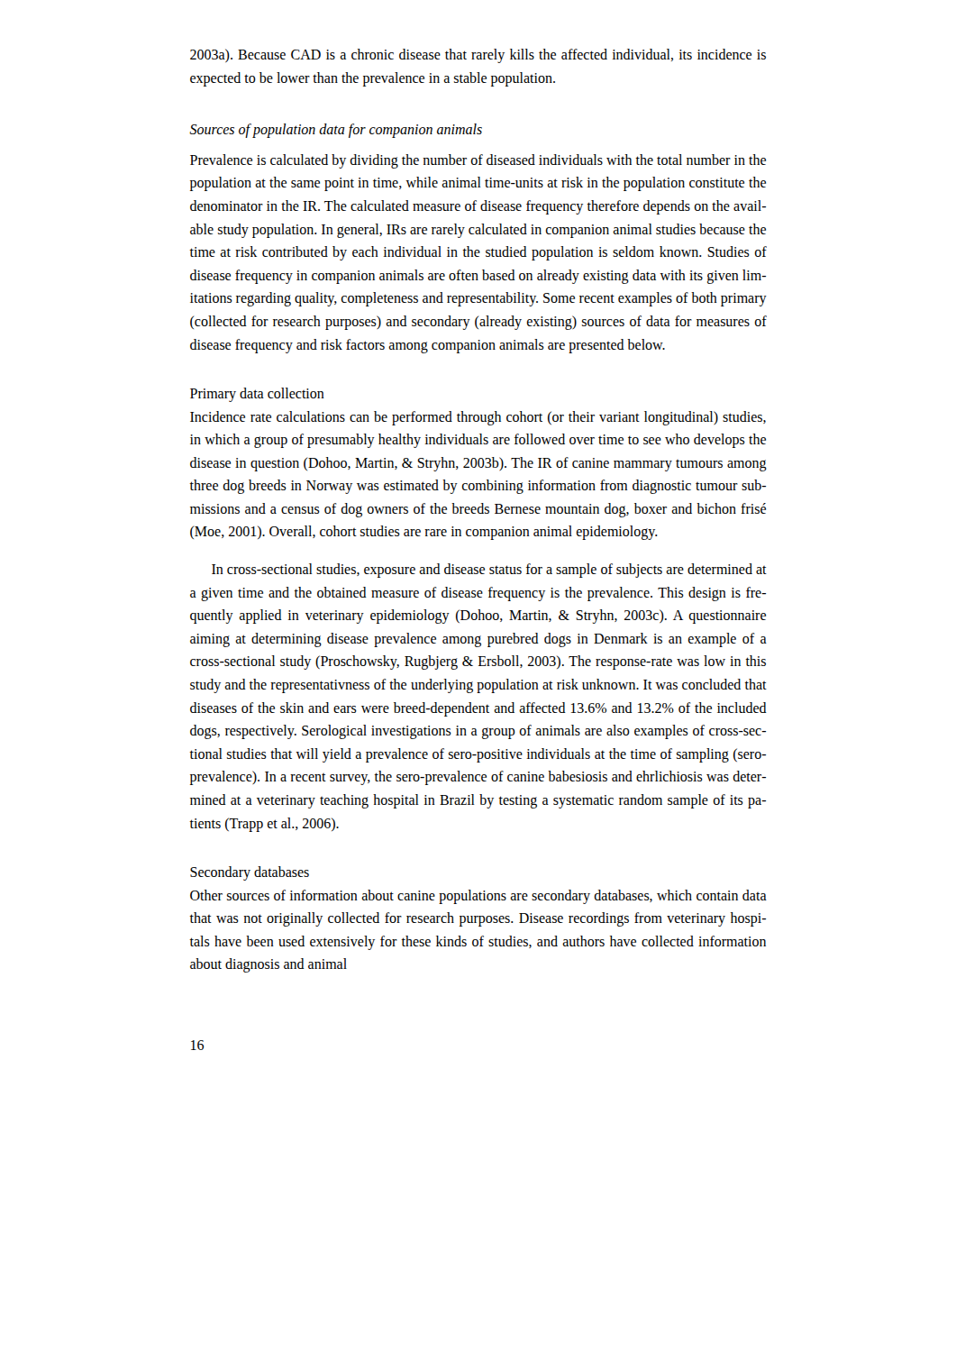2003a). Because CAD is a chronic disease that rarely kills the affected individual, its incidence is expected to be lower than the prevalence in a stable population.
Sources of population data for companion animals
Prevalence is calculated by dividing the number of diseased individuals with the total number in the population at the same point in time, while animal time-units at risk in the population constitute the denominator in the IR. The calculated measure of disease frequency therefore depends on the available study population. In general, IRs are rarely calculated in companion animal studies because the time at risk contributed by each individual in the studied population is seldom known. Studies of disease frequency in companion animals are often based on already existing data with its given limitations regarding quality, completeness and representability. Some recent examples of both primary (collected for research purposes) and secondary (already existing) sources of data for measures of disease frequency and risk factors among companion animals are presented below.
Primary data collection
Incidence rate calculations can be performed through cohort (or their variant longitudinal) studies, in which a group of presumably healthy individuals are followed over time to see who develops the disease in question (Dohoo, Martin, & Stryhn, 2003b). The IR of canine mammary tumours among three dog breeds in Norway was estimated by combining information from diagnostic tumour submissions and a census of dog owners of the breeds Bernese mountain dog, boxer and bichon frisé (Moe, 2001). Overall, cohort studies are rare in companion animal epidemiology.
In cross-sectional studies, exposure and disease status for a sample of subjects are determined at a given time and the obtained measure of disease frequency is the prevalence. This design is frequently applied in veterinary epidemiology (Dohoo, Martin, & Stryhn, 2003c). A questionnaire aiming at determining disease prevalence among purebred dogs in Denmark is an example of a cross-sectional study (Proschowsky, Rugbjerg & Ersboll, 2003). The response-rate was low in this study and the representativness of the underlying population at risk unknown. It was concluded that diseases of the skin and ears were breed-dependent and affected 13.6% and 13.2% of the included dogs, respectively. Serological investigations in a group of animals are also examples of cross-sectional studies that will yield a prevalence of sero-positive individuals at the time of sampling (sero-prevalence). In a recent survey, the sero-prevalence of canine babesiosis and ehrlichiosis was determined at a veterinary teaching hospital in Brazil by testing a systematic random sample of its patients (Trapp et al., 2006).
Secondary databases
Other sources of information about canine populations are secondary databases, which contain data that was not originally collected for research purposes. Disease recordings from veterinary hospitals have been used extensively for these kinds of studies, and authors have collected information about diagnosis and animal
16